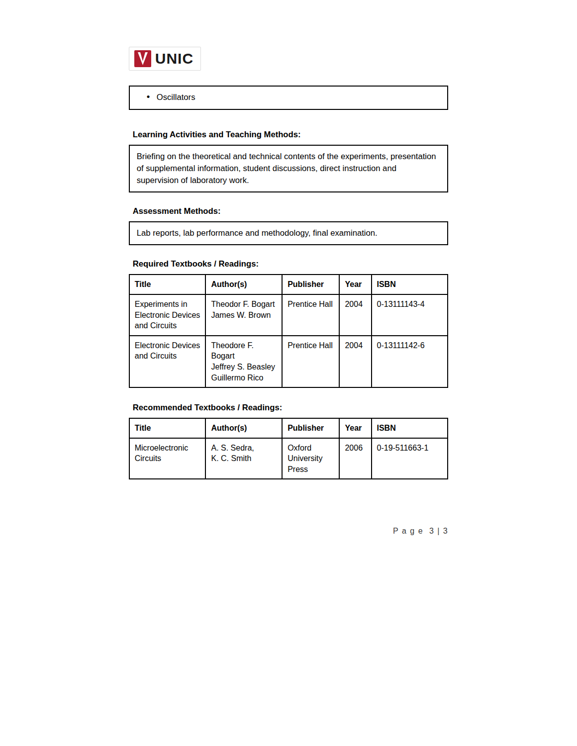UNIC
Oscillators
Learning Activities and Teaching Methods:
Briefing on the theoretical and technical contents of the experiments, presentation of supplemental information, student discussions, direct instruction and supervision of laboratory work.
Assessment Methods:
Lab reports, lab performance and methodology, final examination.
Required Textbooks / Readings:
| Title | Author(s) | Publisher | Year | ISBN |
| --- | --- | --- | --- | --- |
| Experiments in Electronic Devices and Circuits | Theodor F. Bogart James W. Brown | Prentice Hall | 2004 | 0-13111143-4 |
| Electronic Devices and Circuits | Theodore F. Bogart Jeffrey S. Beasley Guillermo Rico | Prentice Hall | 2004 | 0-13111142-6 |
Recommended Textbooks / Readings:
| Title | Author(s) | Publisher | Year | ISBN |
| --- | --- | --- | --- | --- |
| Microelectronic Circuits | A. S. Sedra, K. C. Smith | Oxford University Press | 2006 | 0-19-511663-1 |
P a g e 3 | 3